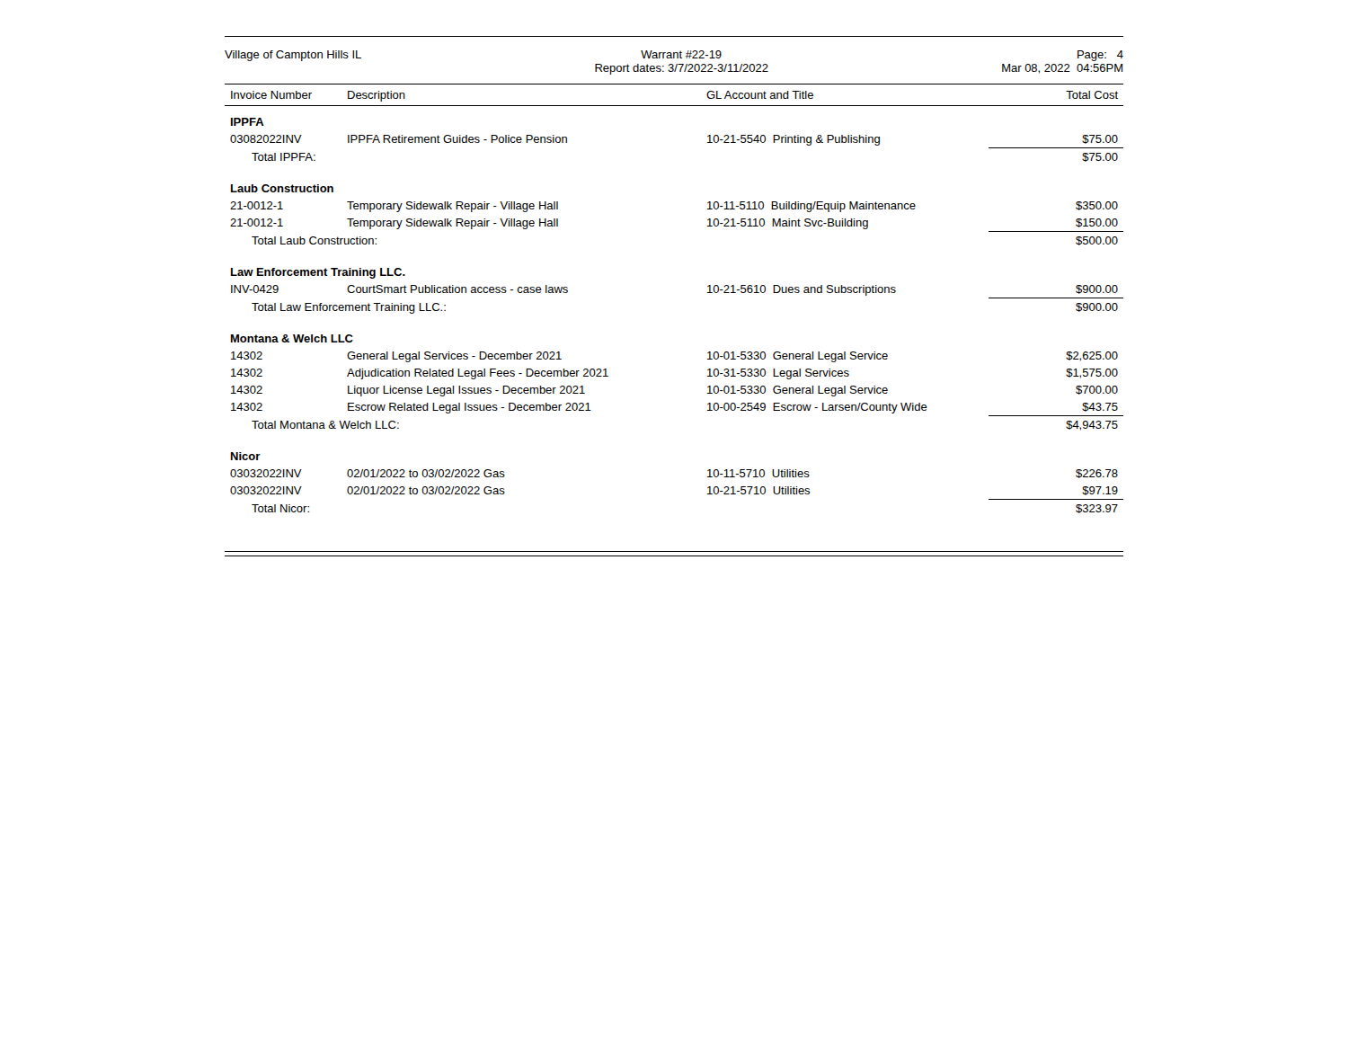Village of Campton Hills IL
Warrant #22-19
Report dates: 3/7/2022-3/11/2022
Page: 4
Mar 08, 2022 04:56PM
| Invoice Number | Description | GL Account and Title | Total Cost |
| --- | --- | --- | --- |
| IPPFA |
| 03082022INV | IPPFA Retirement Guides - Police Pension | 10-21-5540 Printing & Publishing | $75.00 |
| Total IPPFA: | $75.00 |
| Laub Construction |
| 21-0012-1 | Temporary Sidewalk Repair - Village Hall | 10-11-5110 Building/Equip Maintenance | $350.00 |
| 21-0012-1 | Temporary Sidewalk Repair - Village Hall | 10-21-5110 Maint Svc-Building | $150.00 |
| Total Laub Construction: | $500.00 |
| Law Enforcement Training LLC. |
| INV-0429 | CourtSmart Publication access - case laws | 10-21-5610 Dues and Subscriptions | $900.00 |
| Total Law Enforcement Training LLC.: | $900.00 |
| Montana & Welch LLC |
| 14302 | General Legal Services - December 2021 | 10-01-5330 General Legal Service | $2,625.00 |
| 14302 | Adjudication Related Legal Fees - December 2021 | 10-31-5330 Legal Services | $1,575.00 |
| 14302 | Liquor License Legal Issues - December 2021 | 10-01-5330 General Legal Service | $700.00 |
| 14302 | Escrow Related Legal Issues - December 2021 | 10-00-2549 Escrow - Larsen/County Wide | $43.75 |
| Total Montana & Welch LLC: | $4,943.75 |
| Nicor |
| 03032022INV | 02/01/2022 to 03/02/2022 Gas | 10-11-5710 Utilities | $226.78 |
| 03032022INV | 02/01/2022 to 03/02/2022 Gas | 10-21-5710 Utilities | $97.19 |
| Total Nicor: | $323.97 |